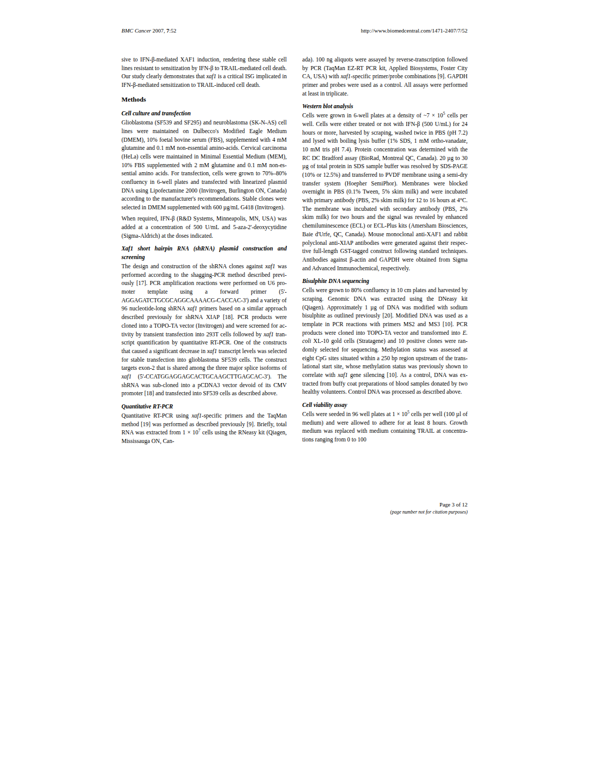BMC Cancer 2007, 7:52
http://www.biomedcentral.com/1471-2407/7/52
sive to IFN-β-mediated XAF1 induction, rendering these stable cell lines resistant to sensitization by IFN-β to TRAIL-mediated cell death. Our study clearly demonstrates that xaf1 is a critical ISG implicated in IFN-β-mediated sensitization to TRAIL-induced cell death.
Methods
Cell culture and transfection
Glioblastoma (SF539 and SF295) and neuroblastoma (SK-N-AS) cell lines were maintained on Dulbecco's Modified Eagle Medium (DMEM), 10% foetal bovine serum (FBS), supplemented with 4 mM glutamine and 0.1 mM non-essential amino-acids. Cervical carcinoma (HeLa) cells were maintained in Minimal Essential Medium (MEM), 10% FBS supplemented with 2 mM glutamine and 0.1 mM non-essential amino acids. For transfection, cells were grown to 70%–80% confluency in 6-well plates and transfected with linearized plasmid DNA using Lipofectamine 2000 (Invitrogen, Burlington ON, Canada) according to the manufacturer's recommendations. Stable clones were selected in DMEM supplemented with 600 µg/mL G418 (Invitrogen).
When required, IFN-β (R&D Systems, Minneapolis, MN, USA) was added at a concentration of 500 U/mL and 5-aza-2'-deoxycytidine (Sigma-Aldrich) at the doses indicated.
Xaf1 short hairpin RNA (shRNA) plasmid construction and screening
The design and construction of the shRNA clones against xaf1 was performed according to the shagging-PCR method described previously [17]. PCR amplification reactions were performed on U6 promoter template using a forward primer (5'-AGGAGATCTGCGCAGGCAAAACG-CACCAC-3') and a variety of 96 nucleotide-long shRNA xaf1 primers based on a similar approach described previously for shRNA XIAP [18]. PCR products were cloned into a TOPO-TA vector (Invitrogen) and were screened for activity by transient transfection into 293T cells followed by xaf1 transcript quantification by quantitative RT-PCR. One of the constructs that caused a significant decrease in xaf1 transcript levels was selected for stable transfection into glioblastoma SF539 cells. The construct targets exon-2 that is shared among the three major splice isoforms of xaf1 (5'-CCATGGAGGAGCACTGCAAGCTTGAGCAC-3'). The shRNA was sub-cloned into a pCDNA3 vector devoid of its CMV promoter [18] and transfected into SF539 cells as described above.
Quantitative RT-PCR
Quantitative RT-PCR using xaf1-specific primers and the TaqMan method [19] was performed as described previously [9]. Briefly, total RNA was extracted from 1 × 107 cells using the RNeasy kit (Qiagen, Mississauga ON, Can-
ada). 100 ng aliquots were assayed by reverse-transcription followed by PCR (TaqMan EZ-RT PCR kit, Applied Biosystems, Foster City CA, USA) with xaf1-specific primer/probe combinations [9]. GAPDH primer and probes were used as a control. All assays were performed at least in triplicate.
Western blot analysis
Cells were grown in 6-well plates at a density of ~7 × 105 cells per well. Cells were either treated or not with IFN-β (500 U/mL) for 24 hours or more, harvested by scraping, washed twice in PBS (pH 7.2) and lysed with boiling lysis buffer (1% SDS, 1 mM ortho-vanadate, 10 mM tris pH 7.4). Protein concentration was determined with the RC DC Bradford assay (BioRad, Montreal QC, Canada). 20 µg to 30 µg of total protein in SDS sample buffer was resolved by SDS-PAGE (10% or 12.5%) and transferred to PVDF membrane using a semi-dry transfer system (Hoepher SemiPhor). Membranes were blocked overnight in PBS (0.1% Tween, 5% skim milk) and were incubated with primary antibody (PBS, 2% skim milk) for 12 to 16 hours at 4°C. The membrane was incubated with secondary antibody (PBS, 2% skim milk) for two hours and the signal was revealed by enhanced chemiluminescence (ECL) or ECL-Plus kits (Amersham Biosciences, Baie d'Urfe, QC, Canada). Mouse monoclonal anti-XAF1 and rabbit polyclonal anti-XIAP antibodies were generated against their respective full-length GST-tagged construct following standard techniques. Antibodies against β-actin and GAPDH were obtained from Sigma and Advanced Immunochemical, respectively.
Bisulphite DNA sequencing
Cells were grown to 80% confluency in 10 cm plates and harvested by scraping. Genomic DNA was extracted using the DNeasy kit (Qiagen). Approximately 1 µg of DNA was modified with sodium bisulphite as outlined previously [20]. Modified DNA was used as a template in PCR reactions with primers MS2 and MS3 [10]. PCR products were cloned into TOPO-TA vector and transformed into E. coli XL-10 gold cells (Stratagene) and 10 positive clones were randomly selected for sequencing. Methylation status was assessed at eight CpG sites situated within a 250 bp region upstream of the translational start site, whose methylation status was previously shown to correlate with xaf1 gene silencing [10]. As a control, DNA was extracted from buffy coat preparations of blood samples donated by two healthy volunteers. Control DNA was processed as described above.
Cell viability assay
Cells were seeded in 96 well plates at 1 × 105 cells per well (100 µl of medium) and were allowed to adhere for at least 8 hours. Growth medium was replaced with medium containing TRAIL at concentrations ranging from 0 to 100
Page 3 of 12
(page number not for citation purposes)